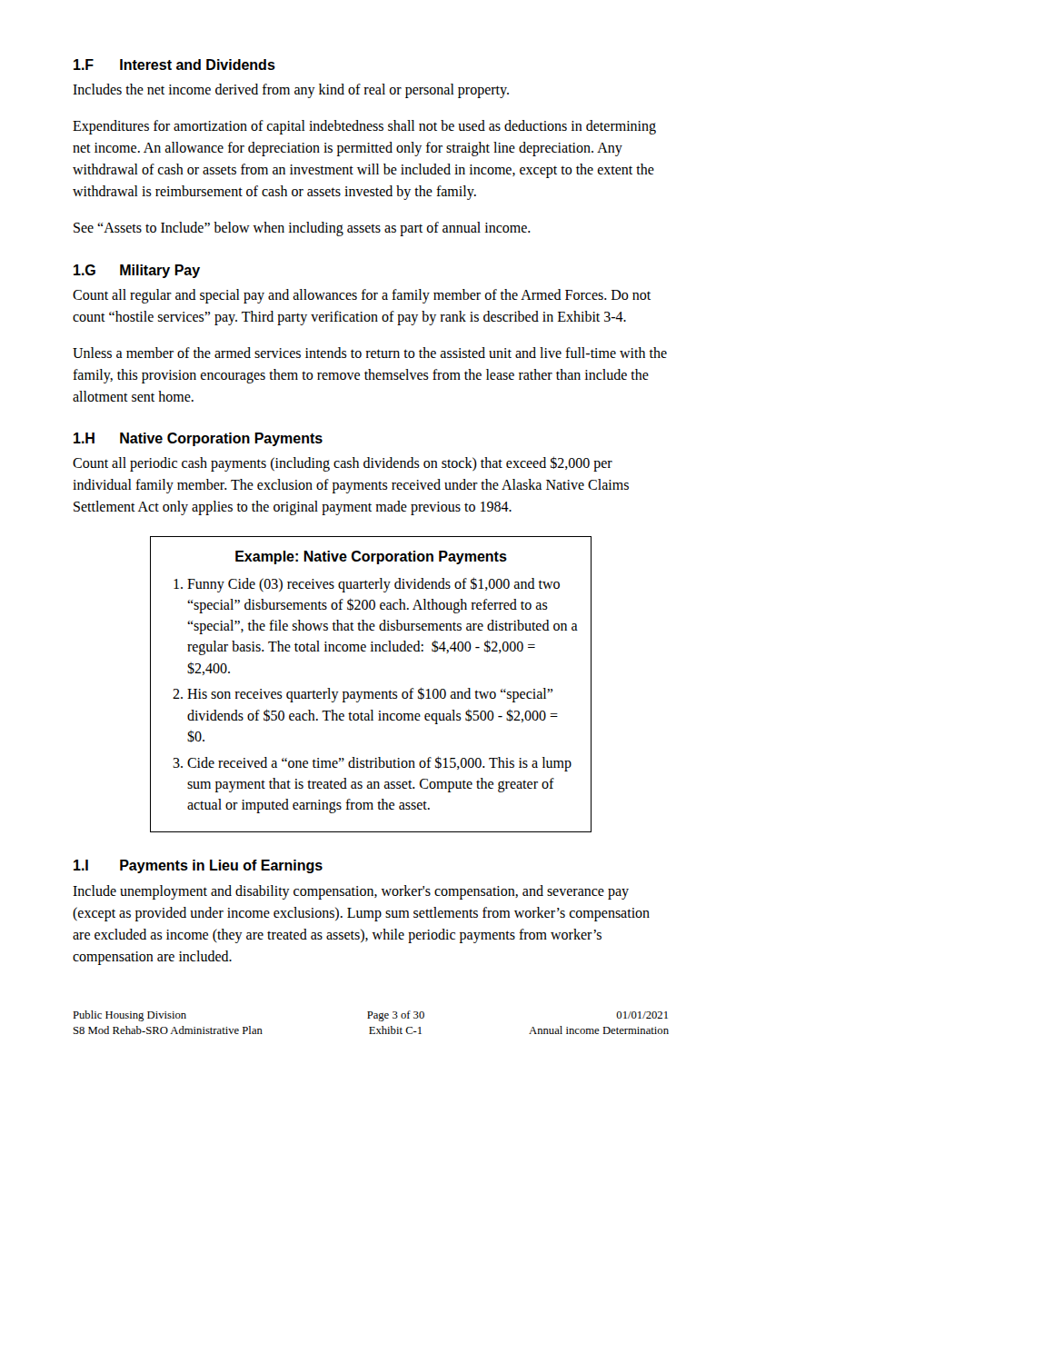1.FInterest and Dividends
Includes the net income derived from any kind of real or personal property.
Expenditures for amortization of capital indebtedness shall not be used as deductions in determining net income. An allowance for depreciation is permitted only for straight line depreciation. Any withdrawal of cash or assets from an investment will be included in income, except to the extent the withdrawal is reimbursement of cash or assets invested by the family.
See “Assets to Include” below when including assets as part of annual income.
1.GMilitary Pay
Count all regular and special pay and allowances for a family member of the Armed Forces. Do not count “hostile services” pay. Third party verification of pay by rank is described in Exhibit 3-4.
Unless a member of the armed services intends to return to the assisted unit and live full-time with the family, this provision encourages them to remove themselves from the lease rather than include the allotment sent home.
1.HNative Corporation Payments
Count all periodic cash payments (including cash dividends on stock) that exceed $2,000 per individual family member. The exclusion of payments received under the Alaska Native Claims Settlement Act only applies to the original payment made previous to 1984.
Example: Native Corporation Payments
Funny Cide (03) receives quarterly dividends of $1,000 and two “special” disbursements of $200 each. Although referred to as “special”, the file shows that the disbursements are distributed on a regular basis. The total income included: $4,400 - $2,000 = $2,400.
His son receives quarterly payments of $100 and two “special” dividends of $50 each. The total income equals $500 - $2,000 = $0.
Cide received a “one time” distribution of $15,000. This is a lump sum payment that is treated as an asset. Compute the greater of actual or imputed earnings from the asset.
1.IPayments in Lieu of Earnings
Include unemployment and disability compensation, worker's compensation, and severance pay (except as provided under income exclusions). Lump sum settlements from worker’s compensation are excluded as income (they are treated as assets), while periodic payments from worker’s compensation are included.
Public Housing Division
S8 Mod Rehab-SRO Administrative Plan
Page 3 of 30
Exhibit C-1
01/01/2021
Annual income Determination